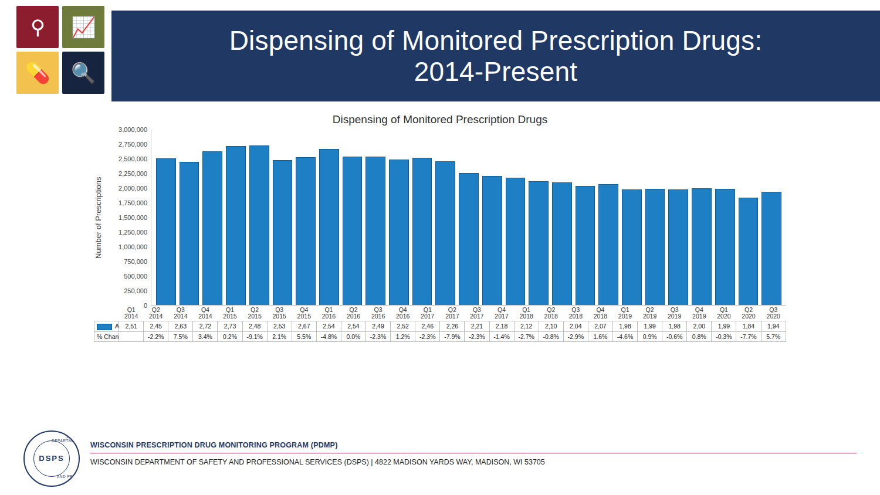⚲
📈
💊
🔍
Dispensing of Monitored Prescription Drugs:
2014-Present
Dispensing of Monitored Prescription Drugs
Number of Prescriptions
3,000,000 2,750,000 2,500,000 2,250,000 2,000,000 1,750,000 1,500,000 1,250,000 1,000,000 750,000 500,000 250,000 0
| | Q1 2014 | Q2 2014 | Q3 2014 | Q4 2014 | Q1 2015 | Q2 2015 | Q3 2015 | Q4 2015 | Q1 2016 | Q2 2016 | Q3 2016 | Q4 2016 | Q1 2017 | Q2 2017 | Q3 2017 | Q4 2017 | Q1 2018 | Q2 2018 | Q3 2018 | Q4 2018 | Q1 2019 | Q2 2019 | Q3 2019 | Q4 2019 | Q1 2020 | Q2 2020 | Q3 2020 |
| --- | --- | --- | --- | --- | --- | --- | --- | --- | --- | --- | --- | --- | --- | --- | --- | --- | --- | --- | --- | --- | --- | --- | --- | --- | --- | --- | --- |
| All Prescriptions | 2,51 | 2,45 | 2,63 | 2,72 | 2,73 | 2,48 | 2,53 | 2,67 | 2,54 | 2,54 | 2,49 | 2,52 | 2,46 | 2,26 | 2,21 | 2,18 | 2,12 | 2,10 | 2,04 | 2,07 | 1,98 | 1,99 | 1,98 | 2,00 | 1,99 | 1,84 | 1,94 |
| % Change | | -2.2% | 7.5% | 3.4% | 0.2% | -9.1% | 2.1% | 5.5% | -4.8% | 0.0% | -2.3% | 1.2% | -2.3% | -7.9% | -2.3% | -1.4% | -2.7% | -0.8% | -2.9% | 1.6% | -4.6% | 0.9% | -0.6% | 0.8% | -0.3% | -7.7% | 5.7% |
WISCONSIN DEPARTMENT OF SAFETY AND PROFESSIONAL SERVICES
DSPS
WISCONSIN PRESCRIPTION DRUG MONITORING PROGRAM (PDMP)
WISCONSIN DEPARTMENT OF SAFETY AND PROFESSIONAL SERVICES (DSPS) | 4822 MADISON YARDS WAY, MADISON, WI 53705